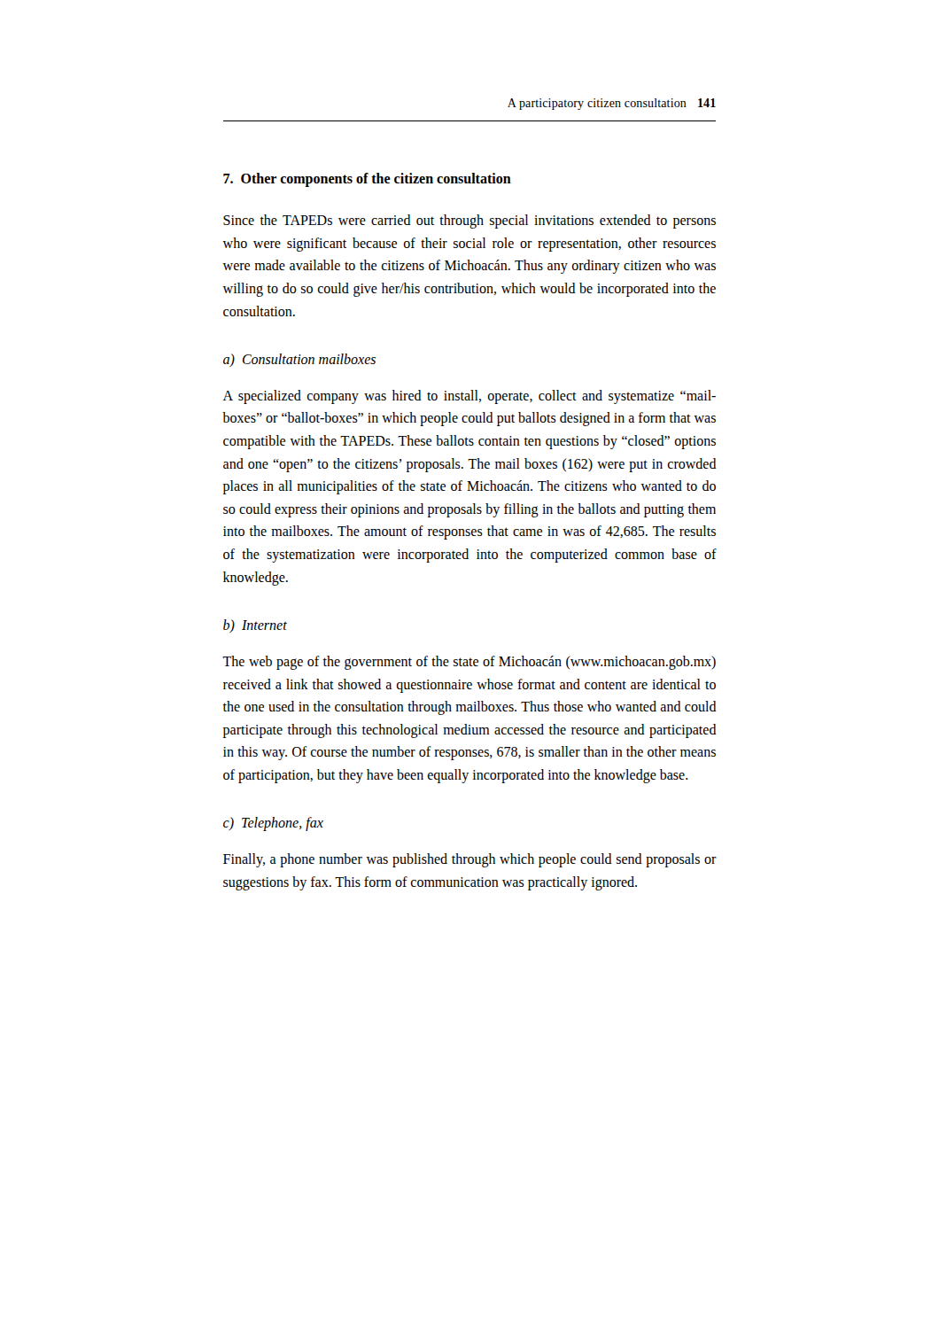A participatory citizen consultation 141
7. Other components of the citizen consultation
Since the TAPEDs were carried out through special invitations extended to persons who were significant because of their social role or representation, other resources were made available to the citizens of Michoacán. Thus any ordinary citizen who was willing to do so could give her/his contribution, which would be incorporated into the consultation.
a) Consultation mailboxes
A specialized company was hired to install, operate, collect and systematize “mailboxes” or “ballot-boxes” in which people could put ballots designed in a form that was compatible with the TAPEDs. These ballots contain ten questions by “closed” options and one “open” to the citizens’ proposals. The mail boxes (162) were put in crowded places in all municipalities of the state of Michoacán. The citizens who wanted to do so could express their opinions and proposals by filling in the ballots and putting them into the mailboxes. The amount of responses that came in was of 42,685. The results of the systematization were incorporated into the computerized common base of knowledge.
b) Internet
The web page of the government of the state of Michoacán (www.michoacan.gob.mx) received a link that showed a questionnaire whose format and content are identical to the one used in the consultation through mailboxes. Thus those who wanted and could participate through this technological medium accessed the resource and participated in this way. Of course the number of responses, 678, is smaller than in the other means of participation, but they have been equally incorporated into the knowledge base.
c) Telephone, fax
Finally, a phone number was published through which people could send proposals or suggestions by fax. This form of communication was practically ignored.